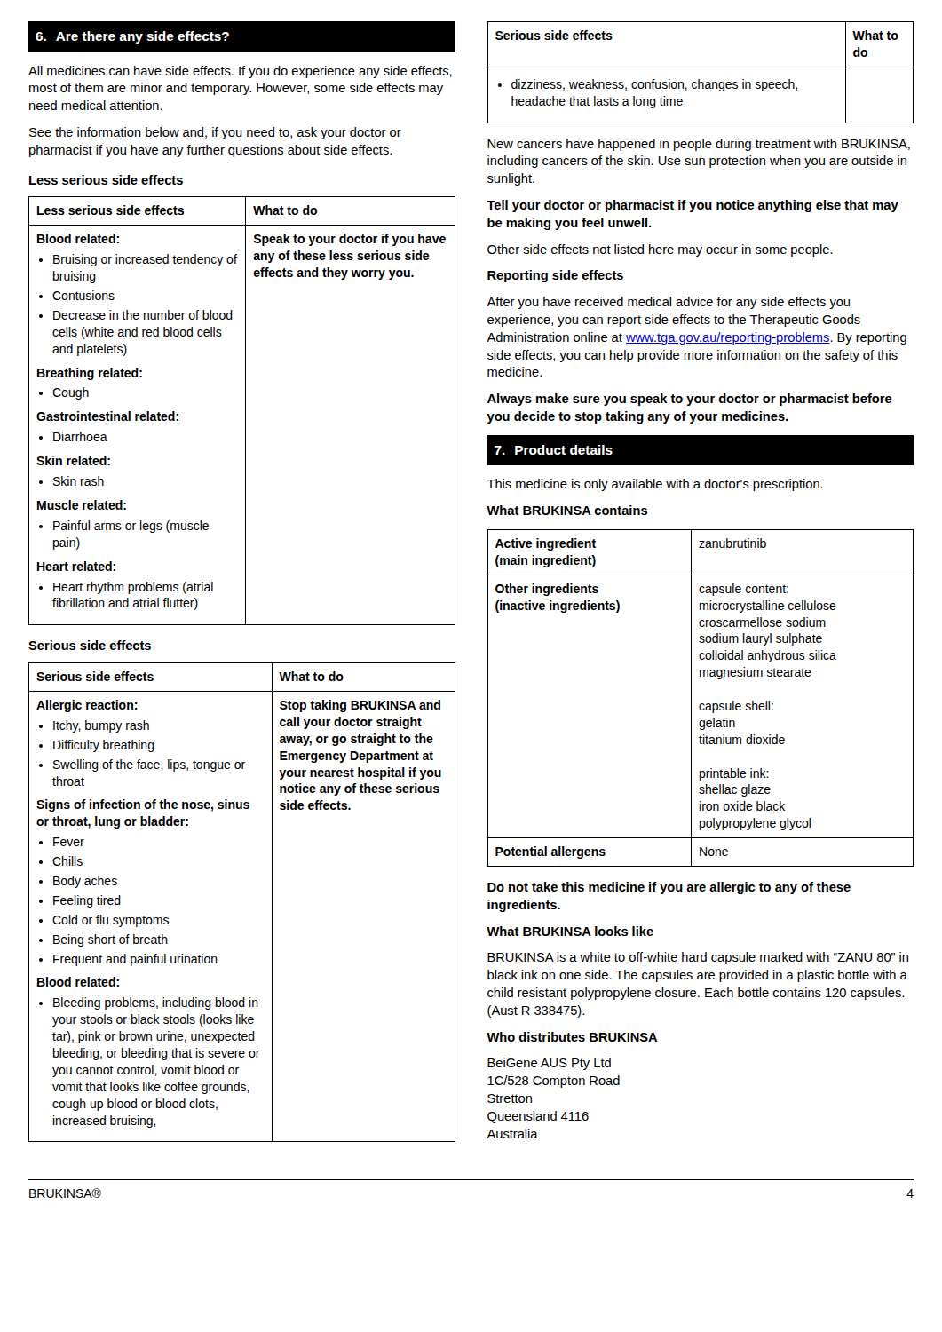6. Are there any side effects?
All medicines can have side effects. If you do experience any side effects, most of them are minor and temporary. However, some side effects may need medical attention.
See the information below and, if you need to, ask your doctor or pharmacist if you have any further questions about side effects.
Less serious side effects
| Less serious side effects | What to do |
| --- | --- |
| Blood related: Bruising or increased tendency of bruising Contusions Decrease in the number of blood cells (white and red blood cells and platelets) Breathing related: Cough Gastrointestinal related: Diarrhoea Skin related: Skin rash Muscle related: Painful arms or legs (muscle pain) Heart related: Heart rhythm problems (atrial fibrillation and atrial flutter) | Speak to your doctor if you have any of these less serious side effects and they worry you. |
Serious side effects
| Serious side effects | What to do |
| --- | --- |
| Allergic reaction: Itchy, bumpy rash Difficulty breathing Swelling of the face, lips, tongue or throat Signs of infection of the nose, sinus or throat, lung or bladder: Fever Chills Body aches Feeling tired Cold or flu symptoms Being short of breath Frequent and painful urination Blood related: Bleeding problems, including blood in your stools or black stools (looks like tar), pink or brown urine, unexpected bleeding, or bleeding that is severe or you cannot control, vomit blood or vomit that looks like coffee grounds, cough up blood or blood clots, increased bruising, | Stop taking BRUKINSA and call your doctor straight away, or go straight to the Emergency Department at your nearest hospital if you notice any of these serious side effects. |
| Serious side effects | What to do |
| --- | --- |
| dizziness, weakness, confusion, changes in speech, headache that lasts a long time | |
New cancers have happened in people during treatment with BRUKINSA, including cancers of the skin. Use sun protection when you are outside in sunlight.
Tell your doctor or pharmacist if you notice anything else that may be making you feel unwell.
Other side effects not listed here may occur in some people.
Reporting side effects
After you have received medical advice for any side effects you experience, you can report side effects to the Therapeutic Goods Administration online at www.tga.gov.au/reporting-problems. By reporting side effects, you can help provide more information on the safety of this medicine.
Always make sure you speak to your doctor or pharmacist before you decide to stop taking any of your medicines.
7. Product details
This medicine is only available with a doctor's prescription.
What BRUKINSA contains
| Active ingredient (main ingredient) | zanubrutinib |
| Other ingredients (inactive ingredients) | capsule content: microcrystalline cellulose croscarmellose sodium sodium lauryl sulphate colloidal anhydrous silica magnesium stearate capsule shell: gelatin titanium dioxide printable ink: shellac glaze iron oxide black polypropylene glycol |
| Potential allergens | None |
Do not take this medicine if you are allergic to any of these ingredients.
What BRUKINSA looks like
BRUKINSA is a white to off-white hard capsule marked with “ZANU 80” in black ink on one side. The capsules are provided in a plastic bottle with a child resistant polypropylene closure. Each bottle contains 120 capsules. (Aust R 338475).
Who distributes BRUKINSA
BeiGene AUS Pty Ltd
1C/528 Compton Road
Stretton
Queensland 4116
Australia
BRUKINSA®
4